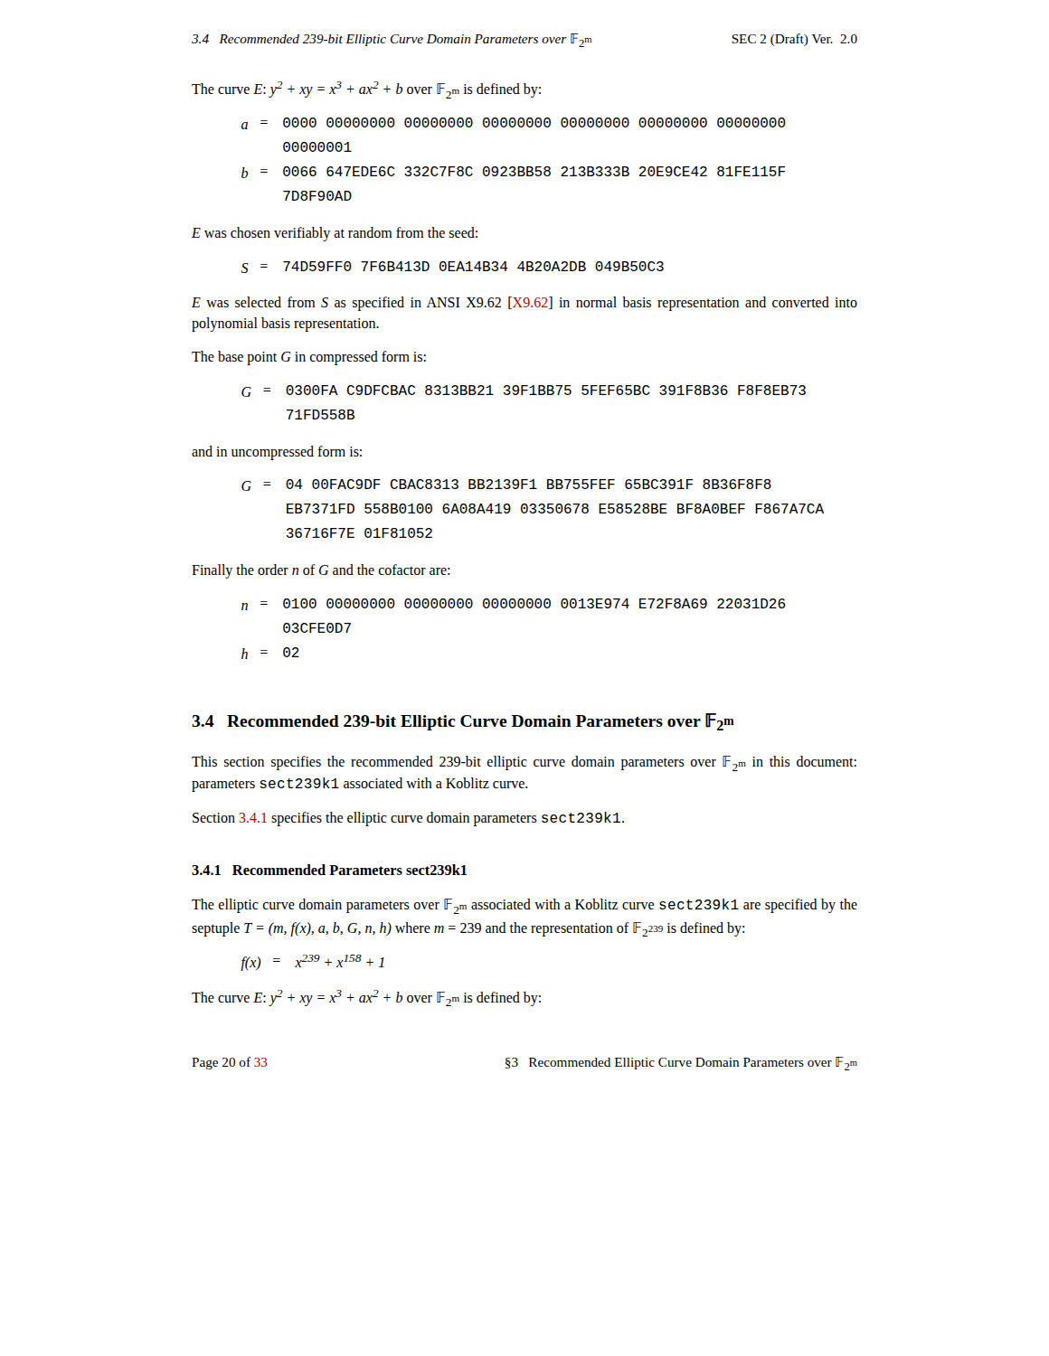3.4 Recommended 239-bit Elliptic Curve Domain Parameters over 𝔽2m
SEC 2 (Draft) Ver. 2.0
The curve E: y2 + xy = x3 + ax2 + b over 𝔽2m is defined by:
| a | = | 0000 00000000 00000000 00000000 00000000 00000000 00000000 |
| | | 00000001 |
| b | = | 0066 647EDE6C 332C7F8C 0923BB58 213B333B 20E9CE42 81FE115F |
| | | 7D8F90AD |
E was chosen verifiably at random from the seed:
| S | = | 74D59FF0 7F6B413D 0EA14B34 4B20A2DB 049B50C3 |
E was selected from S as specified in ANSI X9.62 [X9.62] in normal basis representation and converted into polynomial basis representation.
The base point G in compressed form is:
| G | = | 0300FA C9DFCBAC 8313BB21 39F1BB75 5FEF65BC 391F8B36 F8F8EB73 |
| | | 71FD558B |
and in uncompressed form is:
| G | = | 04 00FAC9DF CBAC8313 BB2139F1 BB755FEF 65BC391F 8B36F8F8 |
| | | EB7371FD 558B0100 6A08A419 03350678 E58528BE BF8A0BEF F867A7CA |
| | | 36716F7E 01F81052 |
Finally the order n of G and the cofactor are:
| n | = | 0100 00000000 00000000 00000000 0013E974 E72F8A69 22031D26 |
| | | 03CFE0D7 |
| h | = | 02 |
3.4 Recommended 239-bit Elliptic Curve Domain Parameters over 𝔽2m
This section specifies the recommended 239-bit elliptic curve domain parameters over 𝔽2m in this document: parameters sect239k1 associated with a Koblitz curve.
Section 3.4.1 specifies the elliptic curve domain parameters sect239k1.
3.4.1 Recommended Parameters sect239k1
The elliptic curve domain parameters over 𝔽2m associated with a Koblitz curve sect239k1 are specified by the septuple T = (m, f(x), a, b, G, n, h) where m = 239 and the representation of 𝔽2239 is defined by:
| f(x) | = | x 239 + x 158 + 1 |
The curve E: y2 + xy = x3 + ax2 + b over 𝔽2m is defined by:
Page 20 of 33
§3 Recommended Elliptic Curve Domain Parameters over 𝔽2m